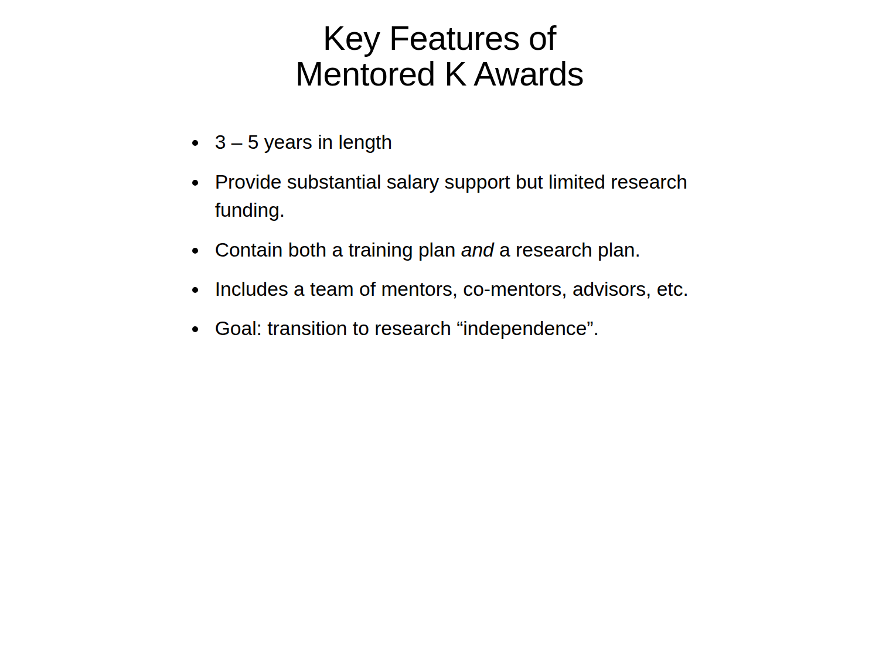Key Features of
Mentored K Awards
3 – 5 years in length
Provide substantial salary support but limited research funding.
Contain both a training plan and a research plan.
Includes a team of mentors, co-mentors, advisors, etc.
Goal: transition to research “independence”.